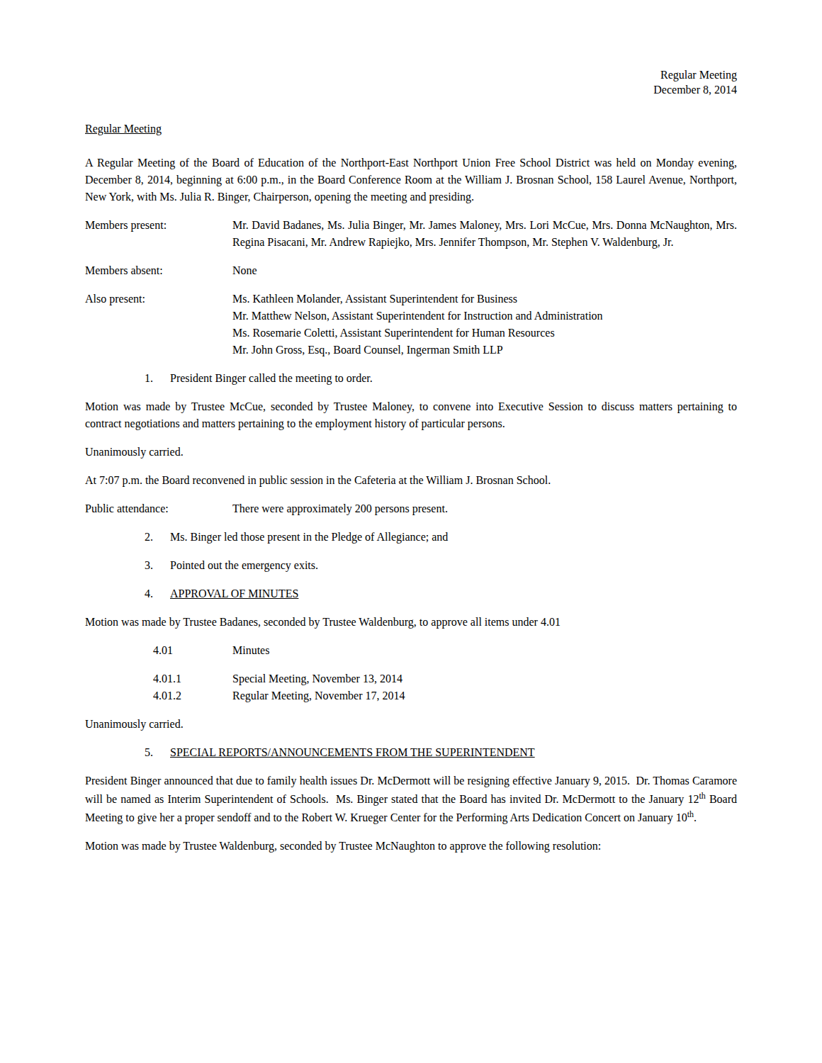Regular Meeting
December 8, 2014
Regular Meeting
A Regular Meeting of the Board of Education of the Northport-East Northport Union Free School District was held on Monday evening, December 8, 2014, beginning at 6:00 p.m., in the Board Conference Room at the William J. Brosnan School, 158 Laurel Avenue, Northport, New York, with Ms. Julia R. Binger, Chairperson, opening the meeting and presiding.
Members present:
Mr. David Badanes, Ms. Julia Binger, Mr. James Maloney, Mrs. Lori McCue, Mrs. Donna McNaughton, Mrs. Regina Pisacani, Mr. Andrew Rapiejko, Mrs. Jennifer Thompson, Mr. Stephen V. Waldenburg, Jr.
Members absent:
None
Also present:
Ms. Kathleen Molander, Assistant Superintendent for Business
Mr. Matthew Nelson, Assistant Superintendent for Instruction and Administration
Ms. Rosemarie Coletti, Assistant Superintendent for Human Resources
Mr. John Gross, Esq., Board Counsel, Ingerman Smith LLP
1.
President Binger called the meeting to order.
Motion was made by Trustee McCue, seconded by Trustee Maloney, to convene into Executive Session to discuss matters pertaining to contract negotiations and matters pertaining to the employment history of particular persons.
Unanimously carried.
At 7:07 p.m. the Board reconvened in public session in the Cafeteria at the William J. Brosnan School.
Public attendance:
There were approximately 200 persons present.
2.
Ms. Binger led those present in the Pledge of Allegiance; and
3.
Pointed out the emergency exits.
4.
APPROVAL OF MINUTES
Motion was made by Trustee Badanes, seconded by Trustee Waldenburg, to approve all items under 4.01
4.01
Minutes
4.01.1
Special Meeting, November 13, 2014
4.01.2
Regular Meeting, November 17, 2014
Unanimously carried.
5.
SPECIAL REPORTS/ANNOUNCEMENTS FROM THE SUPERINTENDENT
President Binger announced that due to family health issues Dr. McDermott will be resigning effective January 9, 2015. Dr. Thomas Caramore will be named as Interim Superintendent of Schools. Ms. Binger stated that the Board has invited Dr. McDermott to the January 12th Board Meeting to give her a proper sendoff and to the Robert W. Krueger Center for the Performing Arts Dedication Concert on January 10th.
Motion was made by Trustee Waldenburg, seconded by Trustee McNaughton to approve the following resolution: